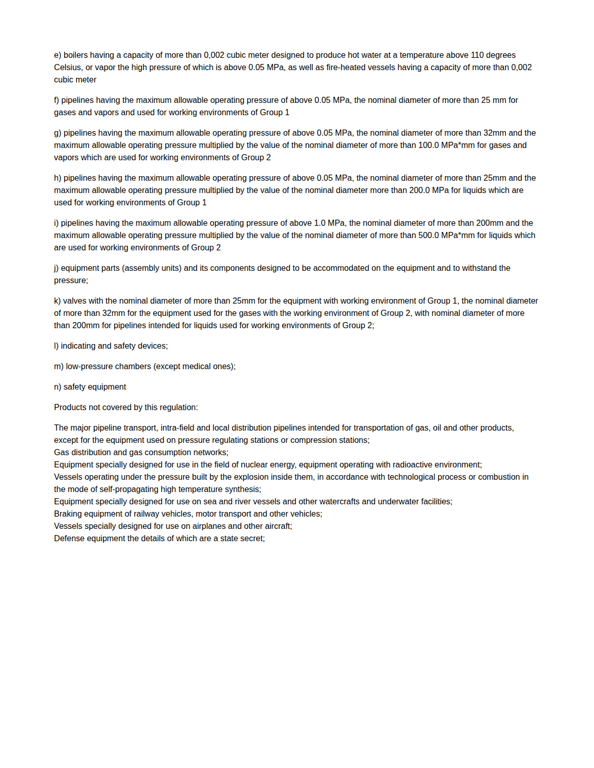e) boilers having a capacity of more than 0,002 cubic meter designed to produce hot water at a temperature above 110 degrees Celsius, or vapor the high pressure of which is above 0.05 MPa, as well as fire-heated vessels having a capacity of more than 0,002 cubic meter
f) pipelines having the maximum allowable operating pressure of above 0.05 MPa, the nominal diameter of more than 25 mm for gases and vapors and used for working environments of Group 1
g) pipelines having the maximum allowable operating pressure of above 0.05 MPa, the nominal diameter of more than 32mm and the maximum allowable operating pressure multiplied by the value of the nominal diameter of more than 100.0 MPa*mm for gases and vapors which are used for working environments of Group 2
h) pipelines having the maximum allowable operating pressure of above 0.05 MPa, the nominal diameter of more than 25mm and the maximum allowable operating pressure multiplied by the value of the nominal diameter more than 200.0 MPa for liquids which are used for working environments of Group 1
i) pipelines having the maximum allowable operating pressure of above 1.0 MPa, the nominal diameter of more than 200mm and the maximum allowable operating pressure multiplied by the value of the nominal diameter of more than 500.0 MPa*mm for liquids which are used for working environments of Group 2
j) equipment parts (assembly units) and its components designed to be accommodated on the equipment and to withstand the pressure;
k) valves with the nominal diameter of more than 25mm for the equipment with working environment of Group 1, the nominal diameter of more than 32mm for the equipment used for the gases with the working environment of Group 2, with nominal diameter of more than 200mm for pipelines intended for liquids used for working environments of Group 2;
l) indicating and safety devices;
m) low-pressure chambers (except medical ones);
n) safety equipment
Products not covered by this regulation:
The major pipeline transport, intra-field and local distribution pipelines intended for transportation of gas, oil and other products, except for the equipment used on pressure regulating stations or compression stations;
Gas distribution and gas consumption networks;
Equipment specially designed for use in the field of nuclear energy, equipment operating with radioactive environment;
Vessels operating under the pressure built by the explosion inside them, in accordance with technological process or combustion in the mode of self-propagating high temperature synthesis;
Equipment specially designed for use on sea and river vessels and other watercrafts and underwater facilities;
Braking equipment of railway vehicles, motor transport and other vehicles;
Vessels specially designed for use on airplanes and other aircraft;
Defense equipment the details of which are a state secret;